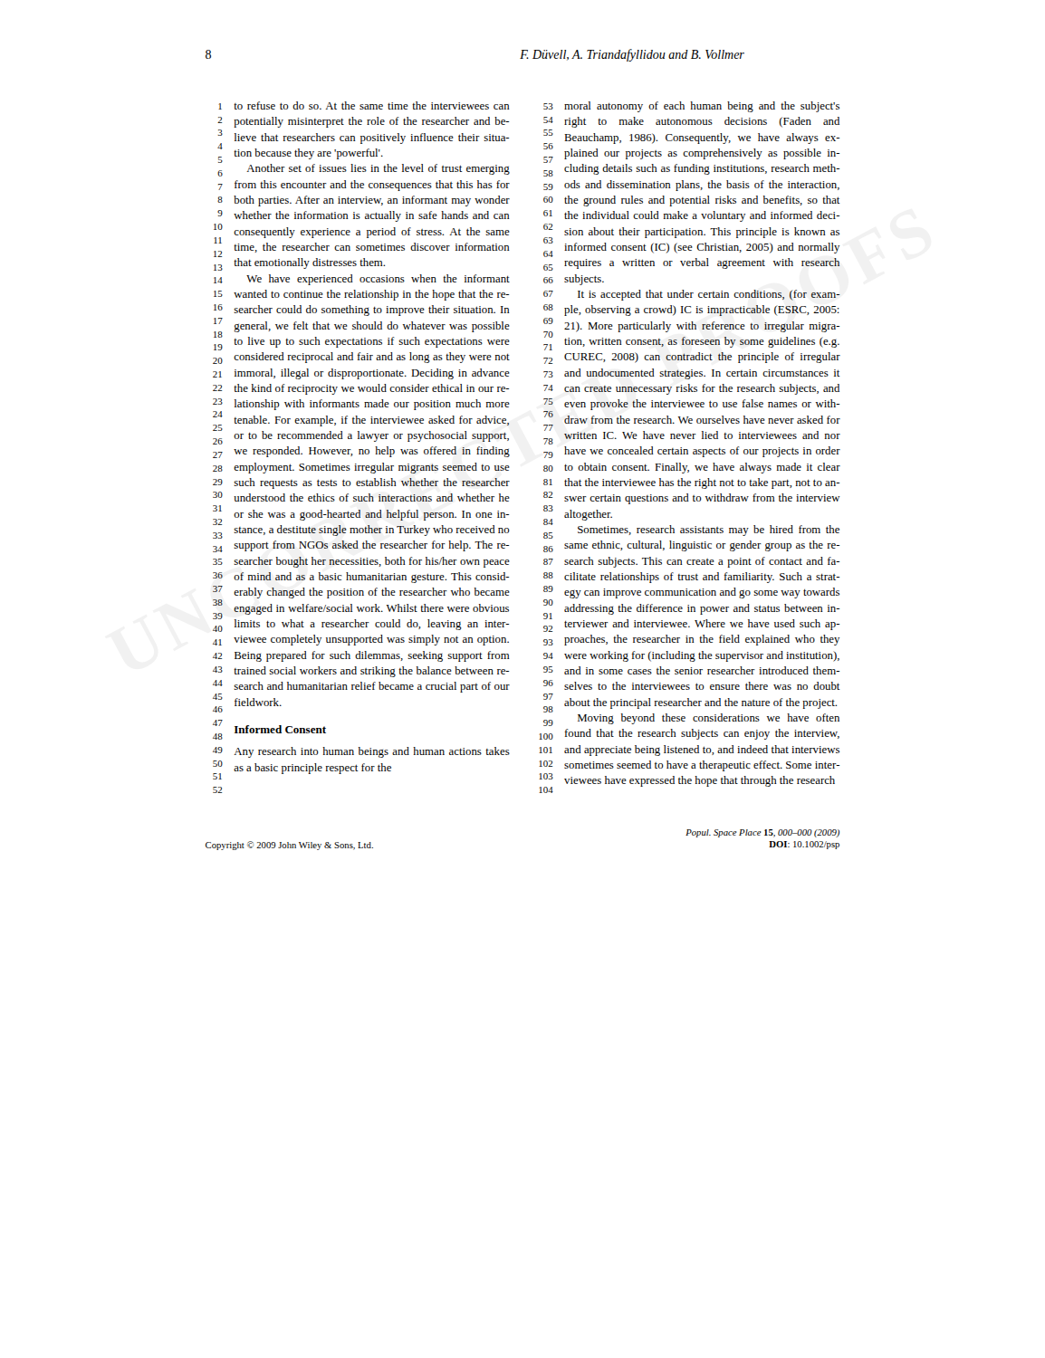UNCORRECTED PROOFS
8
F. Düvell, A. Triandafyllidou and B. Vollmer
12345 678910 1112131415 1617181920 2122232425 2627282930 3132333435 3637383940 4142434445 4647484950 5152
to refuse to do so. At the same time the interviewees can potentially misinterpret the role of the researcher and believe that researchers can positively influence their situation because they are 'powerful'.
Another set of issues lies in the level of trust emerging from this encounter and the consequences that this has for both parties. After an interview, an informant may wonder whether the information is actually in safe hands and can consequently experience a period of stress. At the same time, the researcher can sometimes discover information that emotionally distresses them.
We have experienced occasions when the informant wanted to continue the relationship in the hope that the researcher could do something to improve their situation. In general, we felt that we should do whatever was possible to live up to such expectations if such expectations were considered reciprocal and fair and as long as they were not immoral, illegal or disproportionate. Deciding in advance the kind of reciprocity we would consider ethical in our relationship with informants made our position much more tenable. For example, if the interviewee asked for advice, or to be recommended a lawyer or psychosocial support, we responded. However, no help was offered in finding employment. Sometimes irregular migrants seemed to use such requests as tests to establish whether the researcher understood the ethics of such interactions and whether he or she was a good-hearted and helpful person. In one instance, a destitute single mother in Turkey who received no support from NGOs asked the researcher for help. The researcher bought her necessities, both for his/her own peace of mind and as a basic humanitarian gesture. This considerably changed the position of the researcher who became engaged in welfare/social work. Whilst there were obvious limits to what a researcher could do, leaving an interviewee completely unsupported was simply not an option. Being prepared for such dilemmas, seeking support from trained social workers and striking the balance between research and humanitarian relief became a crucial part of our fieldwork.
Informed Consent
Any research into human beings and human actions takes as a basic principle respect for the
5354555657 5859606162 6364656667 6869707172 7374757677 7879808182 8384858687 8889909192 9394959697 9899100101102 103104
moral autonomy of each human being and the subject's right to make autonomous decisions (Faden and Beauchamp, 1986). Consequently, we have always explained our projects as comprehensively as possible including details such as funding institutions, research methods and dissemination plans, the basis of the interaction, the ground rules and potential risks and benefits, so that the individual could make a voluntary and informed decision about their participation. This principle is known as informed consent (IC) (see Christian, 2005) and normally requires a written or verbal agreement with research subjects.
It is accepted that under certain conditions, (for example, observing a crowd) IC is impracticable (ESRC, 2005: 21). More particularly with reference to irregular migration, written consent, as foreseen by some guidelines (e.g. CUREC, 2008) can contradict the principle of irregular and undocumented strategies. In certain circumstances it can create unnecessary risks for the research subjects, and even provoke the interviewee to use false names or withdraw from the research. We ourselves have never asked for written IC. We have never lied to interviewees and nor have we concealed certain aspects of our projects in order to obtain consent. Finally, we have always made it clear that the interviewee has the right not to take part, not to answer certain questions and to withdraw from the interview altogether.
Sometimes, research assistants may be hired from the same ethnic, cultural, linguistic or gender group as the research subjects. This can create a point of contact and facilitate relationships of trust and familiarity. Such a strategy can improve communication and go some way towards addressing the difference in power and status between interviewer and interviewee. Where we have used such approaches, the researcher in the field explained who they were working for (including the supervisor and institution), and in some cases the senior researcher introduced themselves to the interviewees to ensure there was no doubt about the principal researcher and the nature of the project.
Moving beyond these considerations we have often found that the research subjects can enjoy the interview, and appreciate being listened to, and indeed that interviews sometimes seemed to have a therapeutic effect. Some interviewees have expressed the hope that through the research
Copyright © 2009 John Wiley & Sons, Ltd.
Popul. Space Place 15, 000–000 (2009)
DOI: 10.1002/psp